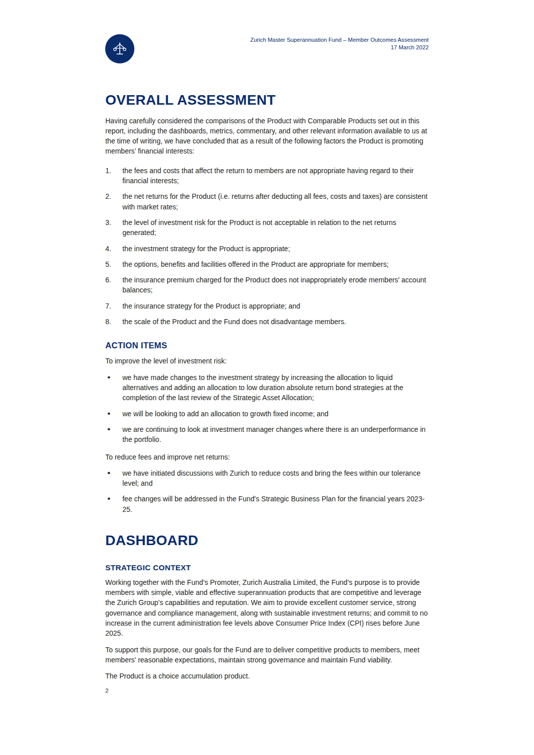Zurich Master Superannuation Fund – Member Outcomes Assessment
17 March 2022
OVERALL ASSESSMENT
Having carefully considered the comparisons of the Product with Comparable Products set out in this report, including the dashboards, metrics, commentary, and other relevant information available to us at the time of writing, we have concluded that as a result of the following factors the Product is promoting members’ financial interests:
the fees and costs that affect the return to members are not appropriate having regard to their financial interests;
the net returns for the Product (i.e. returns after deducting all fees, costs and taxes) are consistent with market rates;
the level of investment risk for the Product is not acceptable in relation to the net returns generated;
the investment strategy for the Product is appropriate;
the options, benefits and facilities offered in the Product are appropriate for members;
the insurance premium charged for the Product does not inappropriately erode members’ account balances;
the insurance strategy for the Product is appropriate; and
the scale of the Product and the Fund does not disadvantage members.
ACTION ITEMS
To improve the level of investment risk:
we have made changes to the investment strategy by increasing the allocation to liquid alternatives and adding an allocation to low duration absolute return bond strategies at the completion of the last review of the Strategic Asset Allocation;
we will be looking to add an allocation to growth fixed income; and
we are continuing to look at investment manager changes where there is an underperformance in the portfolio.
To reduce fees and improve net returns:
we have initiated discussions with Zurich to reduce costs and bring the fees within our tolerance level; and
fee changes will be addressed in the Fund's Strategic Business Plan for the financial years 2023-25.
DASHBOARD
STRATEGIC CONTEXT
Working together with the Fund’s Promoter, Zurich Australia Limited, the Fund’s purpose is to provide members with simple, viable and effective superannuation products that are competitive and leverage the Zurich Group’s capabilities and reputation. We aim to provide excellent customer service, strong governance and compliance management, along with sustainable investment returns; and commit to no increase in the current administration fee levels above Consumer Price Index (CPI) rises before June 2025.
To support this purpose, our goals for the Fund are to deliver competitive products to members, meet members' reasonable expectations, maintain strong governance and maintain Fund viability.
The Product is a choice accumulation product.
2